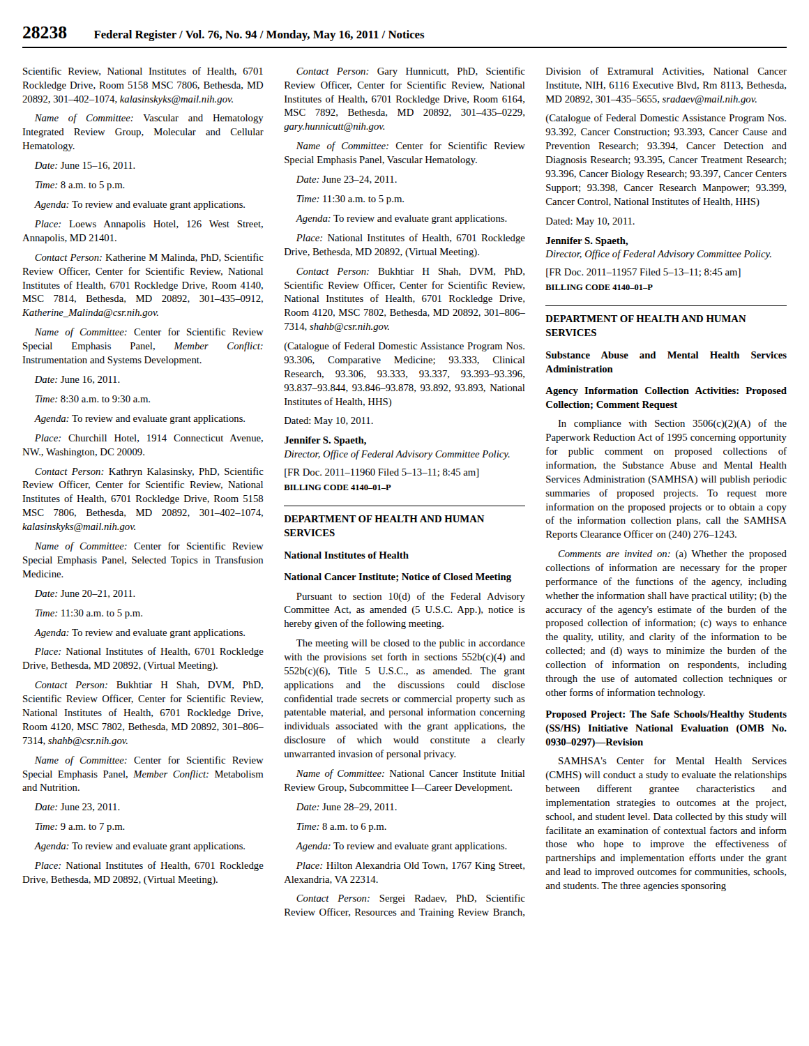28238 Federal Register / Vol. 76, No. 94 / Monday, May 16, 2011 / Notices
Scientific Review, National Institutes of Health, 6701 Rockledge Drive, Room 5158 MSC 7806, Bethesda, MD 20892, 301–402–1074, kalasinskyks@mail.nih.gov.
Name of Committee: Vascular and Hematology Integrated Review Group, Molecular and Cellular Hematology.
Date: June 15–16, 2011.
Time: 8 a.m. to 5 p.m.
Agenda: To review and evaluate grant applications.
Place: Loews Annapolis Hotel, 126 West Street, Annapolis, MD 21401.
Contact Person: Katherine M Malinda, PhD, Scientific Review Officer, Center for Scientific Review, National Institutes of Health, 6701 Rockledge Drive, Room 4140, MSC 7814, Bethesda, MD 20892, 301–435–0912, Katherine_Malinda@csr.nih.gov.
Name of Committee: Center for Scientific Review Special Emphasis Panel, Member Conflict: Instrumentation and Systems Development.
Date: June 16, 2011.
Time: 8:30 a.m. to 9:30 a.m.
Agenda: To review and evaluate grant applications.
Place: Churchill Hotel, 1914 Connecticut Avenue, NW., Washington, DC 20009.
Contact Person: Kathryn Kalasinsky, PhD, Scientific Review Officer, Center for Scientific Review, National Institutes of Health, 6701 Rockledge Drive, Room 5158 MSC 7806, Bethesda, MD 20892, 301–402–1074, kalasinskyks@mail.nih.gov.
Name of Committee: Center for Scientific Review Special Emphasis Panel, Selected Topics in Transfusion Medicine.
Date: June 20–21, 2011.
Time: 11:30 a.m. to 5 p.m.
Agenda: To review and evaluate grant applications.
Place: National Institutes of Health, 6701 Rockledge Drive, Bethesda, MD 20892, (Virtual Meeting).
Contact Person: Bukhtiar H Shah, DVM, PhD, Scientific Review Officer, Center for Scientific Review, National Institutes of Health, 6701 Rockledge Drive, Room 4120, MSC 7802, Bethesda, MD 20892, 301–806–7314, shahb@csr.nih.gov.
Name of Committee: Center for Scientific Review Special Emphasis Panel, Member Conflict: Metabolism and Nutrition.
Date: June 23, 2011.
Time: 9 a.m. to 7 p.m.
Agenda: To review and evaluate grant applications.
Place: National Institutes of Health, 6701 Rockledge Drive, Bethesda, MD 20892, (Virtual Meeting).
Contact Person: Gary Hunnicutt, PhD, Scientific Review Officer, Center for Scientific Review, National Institutes of Health, 6701 Rockledge Drive, Room 6164, MSC 7892, Bethesda, MD 20892, 301–435–0229, gary.hunnicutt@nih.gov.
Name of Committee: Center for Scientific Review Special Emphasis Panel, Vascular Hematology.
Date: June 23–24, 2011.
Time: 11:30 a.m. to 5 p.m.
Agenda: To review and evaluate grant applications.
Place: National Institutes of Health, 6701 Rockledge Drive, Bethesda, MD 20892, (Virtual Meeting).
Contact Person: Bukhtiar H Shah, DVM, PhD, Scientific Review Officer, Center for Scientific Review, National Institutes of Health, 6701 Rockledge Drive, Room 4120, MSC 7802, Bethesda, MD 20892, 301–806–7314, shahb@csr.nih.gov.
(Catalogue of Federal Domestic Assistance Program Nos. 93.306, Comparative Medicine; 93.333, Clinical Research, 93.306, 93.333, 93.337, 93.393–93.396, 93.837–93.844, 93.846–93.878, 93.892, 93.893, National Institutes of Health, HHS)
Dated: May 10, 2011.
Jennifer S. Spaeth,
Director, Office of Federal Advisory Committee Policy.
[FR Doc. 2011–11960 Filed 5–13–11; 8:45 am]
BILLING CODE 4140–01–P
DEPARTMENT OF HEALTH AND HUMAN SERVICES
National Institutes of Health
National Cancer Institute; Notice of Closed Meeting
Pursuant to section 10(d) of the Federal Advisory Committee Act, as amended (5 U.S.C. App.), notice is hereby given of the following meeting.
The meeting will be closed to the public in accordance with the provisions set forth in sections 552b(c)(4) and 552b(c)(6), Title 5 U.S.C., as amended. The grant applications and the discussions could disclose confidential trade secrets or commercial property such as patentable material, and personal information concerning individuals associated with the grant applications, the disclosure of which would constitute a clearly unwarranted invasion of personal privacy.
Name of Committee: National Cancer Institute Initial Review Group, Subcommittee I—Career Development.
Date: June 28–29, 2011.
Time: 8 a.m. to 6 p.m.
Agenda: To review and evaluate grant applications.
Place: Hilton Alexandria Old Town, 1767 King Street, Alexandria, VA 22314.
Contact Person: Sergei Radaev, PhD, Scientific Review Officer, Resources and Training Review Branch, Division of Extramural Activities, National Cancer Institute, NIH, 6116 Executive Blvd, Rm 8113, Bethesda, MD 20892, 301–435–5655, sradaev@mail.nih.gov.
(Catalogue of Federal Domestic Assistance Program Nos. 93.392, Cancer Construction; 93.393, Cancer Cause and Prevention Research; 93.394, Cancer Detection and Diagnosis Research; 93.395, Cancer Treatment Research; 93.396, Cancer Biology Research; 93.397, Cancer Centers Support; 93.398, Cancer Research Manpower; 93.399, Cancer Control, National Institutes of Health, HHS)
Dated: May 10, 2011.
Jennifer S. Spaeth,
Director, Office of Federal Advisory Committee Policy.
[FR Doc. 2011–11957 Filed 5–13–11; 8:45 am]
BILLING CODE 4140–01–P
DEPARTMENT OF HEALTH AND HUMAN SERVICES
Substance Abuse and Mental Health Services Administration
Agency Information Collection Activities: Proposed Collection; Comment Request
In compliance with Section 3506(c)(2)(A) of the Paperwork Reduction Act of 1995 concerning opportunity for public comment on proposed collections of information, the Substance Abuse and Mental Health Services Administration (SAMHSA) will publish periodic summaries of proposed projects. To request more information on the proposed projects or to obtain a copy of the information collection plans, call the SAMHSA Reports Clearance Officer on (240) 276–1243.
Comments are invited on: (a) Whether the proposed collections of information are necessary for the proper performance of the functions of the agency, including whether the information shall have practical utility; (b) the accuracy of the agency's estimate of the burden of the proposed collection of information; (c) ways to enhance the quality, utility, and clarity of the information to be collected; and (d) ways to minimize the burden of the collection of information on respondents, including through the use of automated collection techniques or other forms of information technology.
Proposed Project: The Safe Schools/Healthy Students (SS/HS) Initiative National Evaluation (OMB No. 0930–0297)—Revision
SAMHSA's Center for Mental Health Services (CMHS) will conduct a study to evaluate the relationships between different grantee characteristics and implementation strategies to outcomes at the project, school, and student level. Data collected by this study will facilitate an examination of contextual factors and inform those who hope to improve the effectiveness of partnerships and implementation efforts under the grant and lead to improved outcomes for communities, schools, and students. The three agencies sponsoring